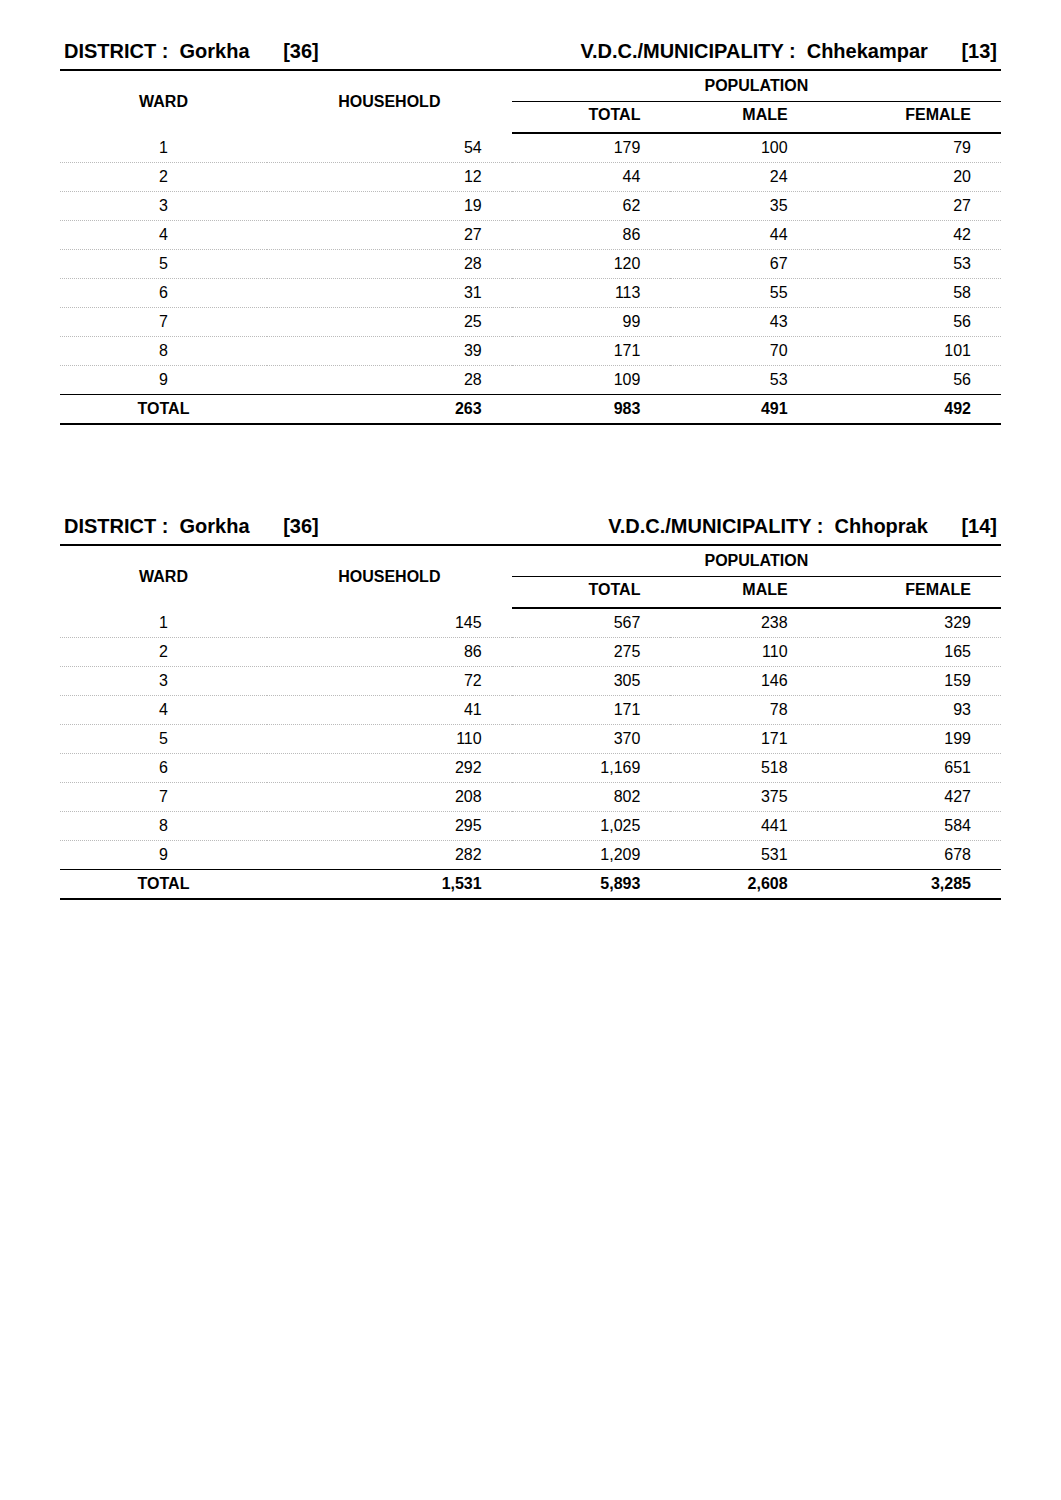DISTRICT : Gorkha [36] V.D.C./MUNICIPALITY : Chhekampar [13]
| WARD | HOUSEHOLD | POPULATION |
| --- | --- | --- |
| TOTAL | MALE | FEMALE |
| 1 | 54 | 179 | 100 | 79 |
| 2 | 12 | 44 | 24 | 20 |
| 3 | 19 | 62 | 35 | 27 |
| 4 | 27 | 86 | 44 | 42 |
| 5 | 28 | 120 | 67 | 53 |
| 6 | 31 | 113 | 55 | 58 |
| 7 | 25 | 99 | 43 | 56 |
| 8 | 39 | 171 | 70 | 101 |
| 9 | 28 | 109 | 53 | 56 |
| TOTAL | 263 | 983 | 491 | 492 |
DISTRICT : Gorkha [36] V.D.C./MUNICIPALITY : Chhoprak [14]
| WARD | HOUSEHOLD | POPULATION |
| --- | --- | --- |
| TOTAL | MALE | FEMALE |
| 1 | 145 | 567 | 238 | 329 |
| 2 | 86 | 275 | 110 | 165 |
| 3 | 72 | 305 | 146 | 159 |
| 4 | 41 | 171 | 78 | 93 |
| 5 | 110 | 370 | 171 | 199 |
| 6 | 292 | 1,169 | 518 | 651 |
| 7 | 208 | 802 | 375 | 427 |
| 8 | 295 | 1,025 | 441 | 584 |
| 9 | 282 | 1,209 | 531 | 678 |
| TOTAL | 1,531 | 5,893 | 2,608 | 3,285 |